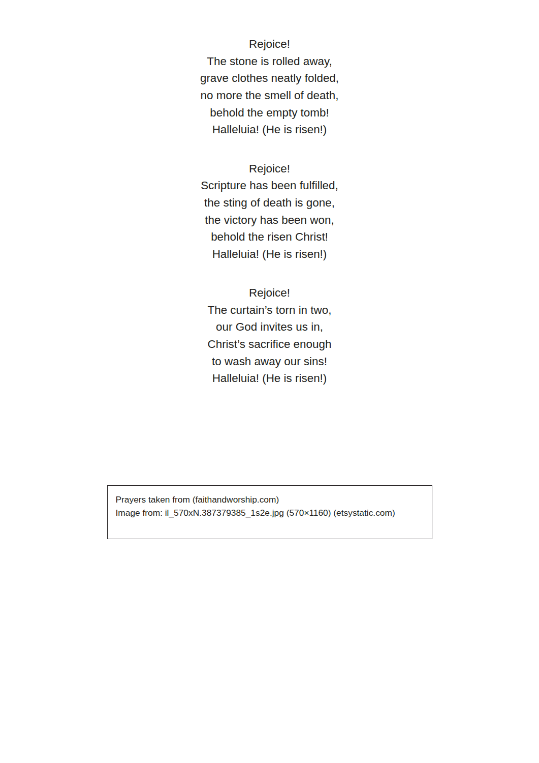Rejoice!
The stone is rolled away,
grave clothes neatly folded,
no more the smell of death,
behold the empty tomb!
Halleluia! (He is risen!)
Rejoice!
Scripture has been fulfilled,
the sting of death is gone,
the victory has been won,
behold the risen Christ!
Halleluia! (He is risen!)
Rejoice!
The curtain’s torn in two,
our God invites us in,
Christ’s sacrifice enough
to wash away our sins!
Halleluia! (He is risen!)
Prayers taken from (faithandworship.com)
Image from: il_570xN.387379385_1s2e.jpg (570×1160) (etsystatic.com)